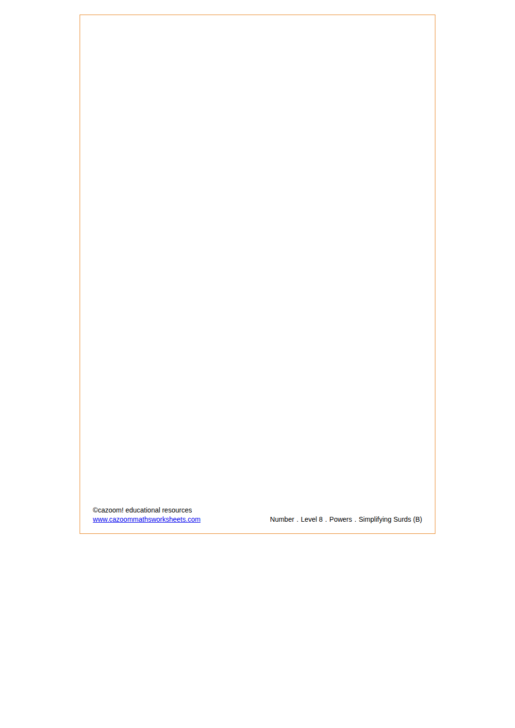©cazoom! educational resources www.cazoommathsworksheets.com Number. Level 8. Powers. Simplifying Surds (B)